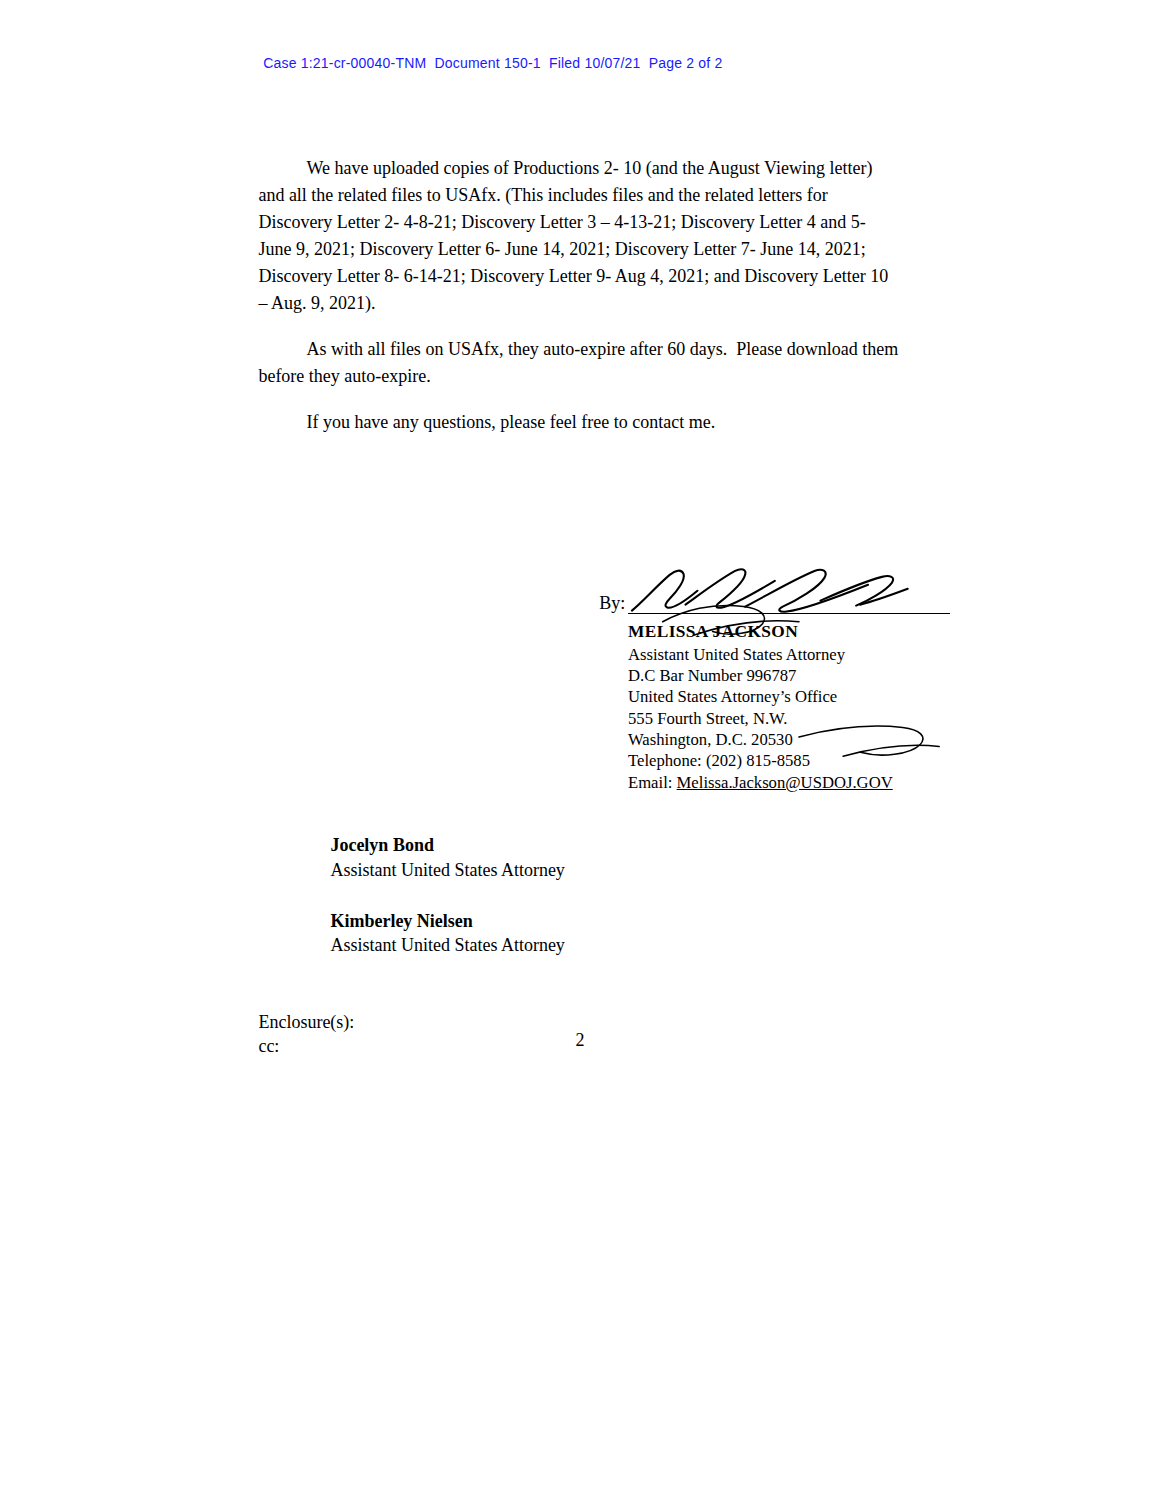Case 1:21-cr-00040-TNM Document 150-1 Filed 10/07/21 Page 2 of 2
We have uploaded copies of Productions 2- 10 (and the August Viewing letter) and all the related files to USAfx. (This includes files and the related letters for Discovery Letter 2- 4-8-21; Discovery Letter 3 – 4-13-21; Discovery Letter 4 and 5- June 9, 2021; Discovery Letter 6- June 14, 2021; Discovery Letter 7- June 14, 2021; Discovery Letter 8- 6-14-21; Discovery Letter 9- Aug 4, 2021; and Discovery Letter 10 – Aug. 9, 2021).
As with all files on USAfx, they auto-expire after 60 days. Please download them before they auto-expire.
If you have any questions, please feel free to contact me.
By:
MELISSA JACKSON
Assistant United States Attorney
D.C Bar Number 996787
United States Attorney’s Office
555 Fourth Street, N.W.
Washington, D.C. 20530
Telephone: (202) 815-8585
Email: Melissa.Jackson@USDOJ.GOV
Jocelyn Bond
Assistant United States Attorney
Kimberley Nielsen
Assistant United States Attorney
Enclosure(s):
cc:
2